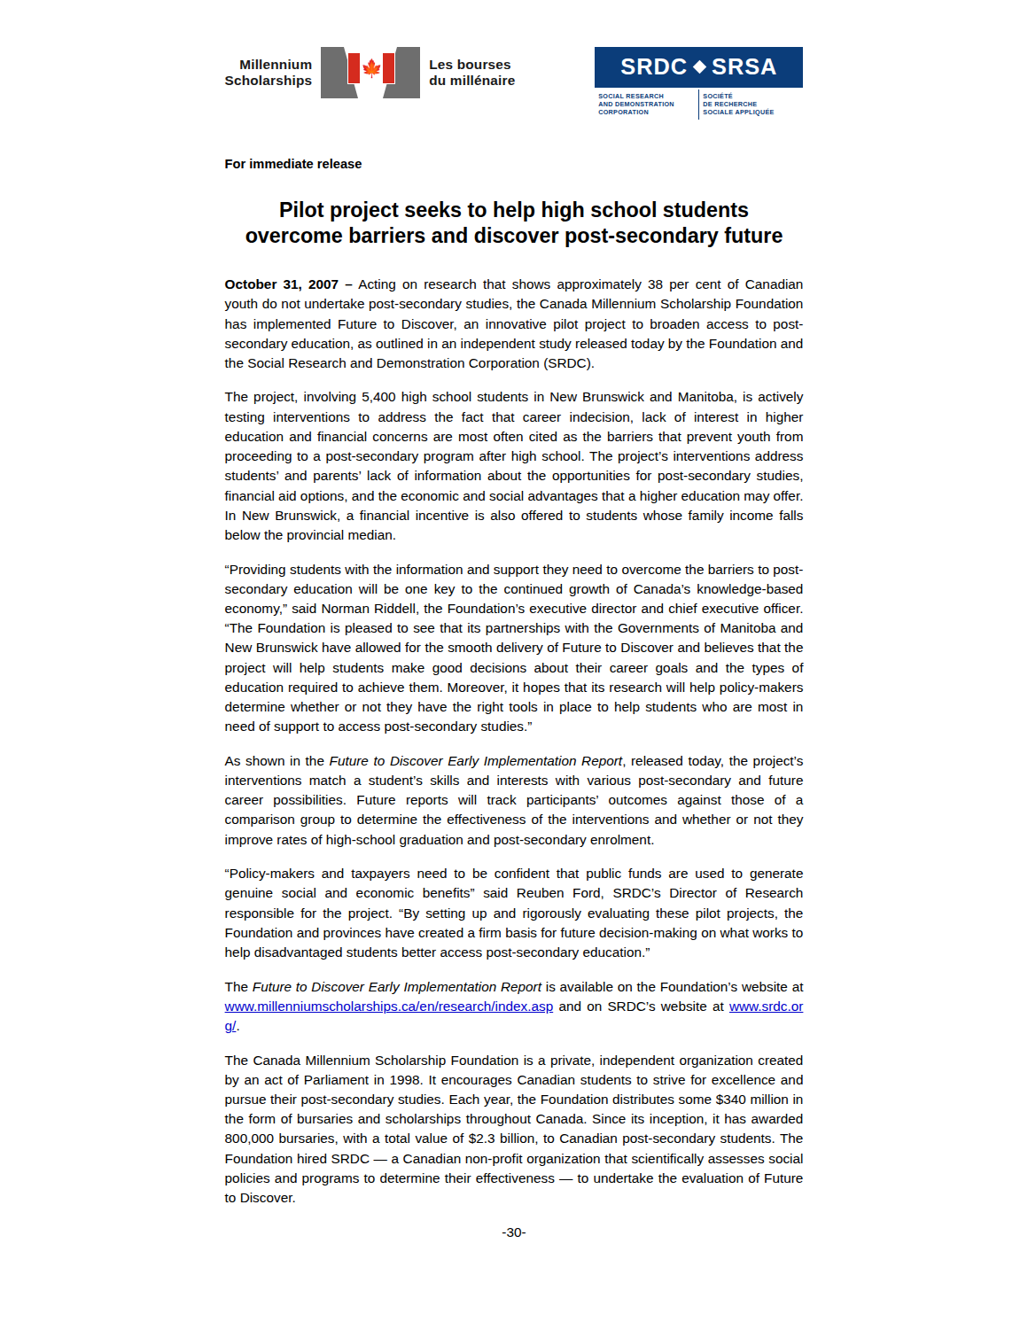Millennium
Scholarships
🍁
Les bourses
du millénaire
SRDC SRSA
SOCIAL RESEARCH
AND DEMONSTRATION
CORPORATION
SOCIÉTÉ
DE RECHERCHE
SOCIALE APPLIQUÉE
For immediate release
Pilot project seeks to help high school students
overcome barriers and discover post-secondary future
October 31, 2007 – Acting on research that shows approximately 38 per cent of Canadian youth do not undertake post-secondary studies, the Canada Millennium Scholarship Foundation has implemented Future to Discover, an innovative pilot project to broaden access to post-secondary education, as outlined in an independent study released today by the Foundation and the Social Research and Demonstration Corporation (SRDC).
The project, involving 5,400 high school students in New Brunswick and Manitoba, is actively testing interventions to address the fact that career indecision, lack of interest in higher education and financial concerns are most often cited as the barriers that prevent youth from proceeding to a post-secondary program after high school. The project’s interventions address students’ and parents’ lack of information about the opportunities for post-secondary studies, financial aid options, and the economic and social advantages that a higher education may offer. In New Brunswick, a financial incentive is also offered to students whose family income falls below the provincial median.
“Providing students with the information and support they need to overcome the barriers to post-secondary education will be one key to the continued growth of Canada’s knowledge-based economy,” said Norman Riddell, the Foundation’s executive director and chief executive officer. “The Foundation is pleased to see that its partnerships with the Governments of Manitoba and New Brunswick have allowed for the smooth delivery of Future to Discover and believes that the project will help students make good decisions about their career goals and the types of education required to achieve them. Moreover, it hopes that its research will help policy-makers determine whether or not they have the right tools in place to help students who are most in need of support to access post-secondary studies.”
As shown in the Future to Discover Early Implementation Report, released today, the project’s interventions match a student’s skills and interests with various post-secondary and future career possibilities. Future reports will track participants’ outcomes against those of a comparison group to determine the effectiveness of the interventions and whether or not they improve rates of high-school graduation and post-secondary enrolment.
“Policy-makers and taxpayers need to be confident that public funds are used to generate genuine social and economic benefits” said Reuben Ford, SRDC’s Director of Research responsible for the project. “By setting up and rigorously evaluating these pilot projects, the Foundation and provinces have created a firm basis for future decision-making on what works to help disadvantaged students better access post-secondary education.”
The Future to Discover Early Implementation Report is available on the Foundation’s website at www.millenniumscholarships.ca/en/research/index.asp and on SRDC’s website at www.srdc.org/.
The Canada Millennium Scholarship Foundation is a private, independent organization created by an act of Parliament in 1998. It encourages Canadian students to strive for excellence and pursue their post-secondary studies. Each year, the Foundation distributes some $340 million in the form of bursaries and scholarships throughout Canada. Since its inception, it has awarded 800,000 bursaries, with a total value of $2.3 billion, to Canadian post-secondary students. The Foundation hired SRDC — a Canadian non-profit organization that scientifically assesses social policies and programs to determine their effectiveness — to undertake the evaluation of Future to Discover.
-30-